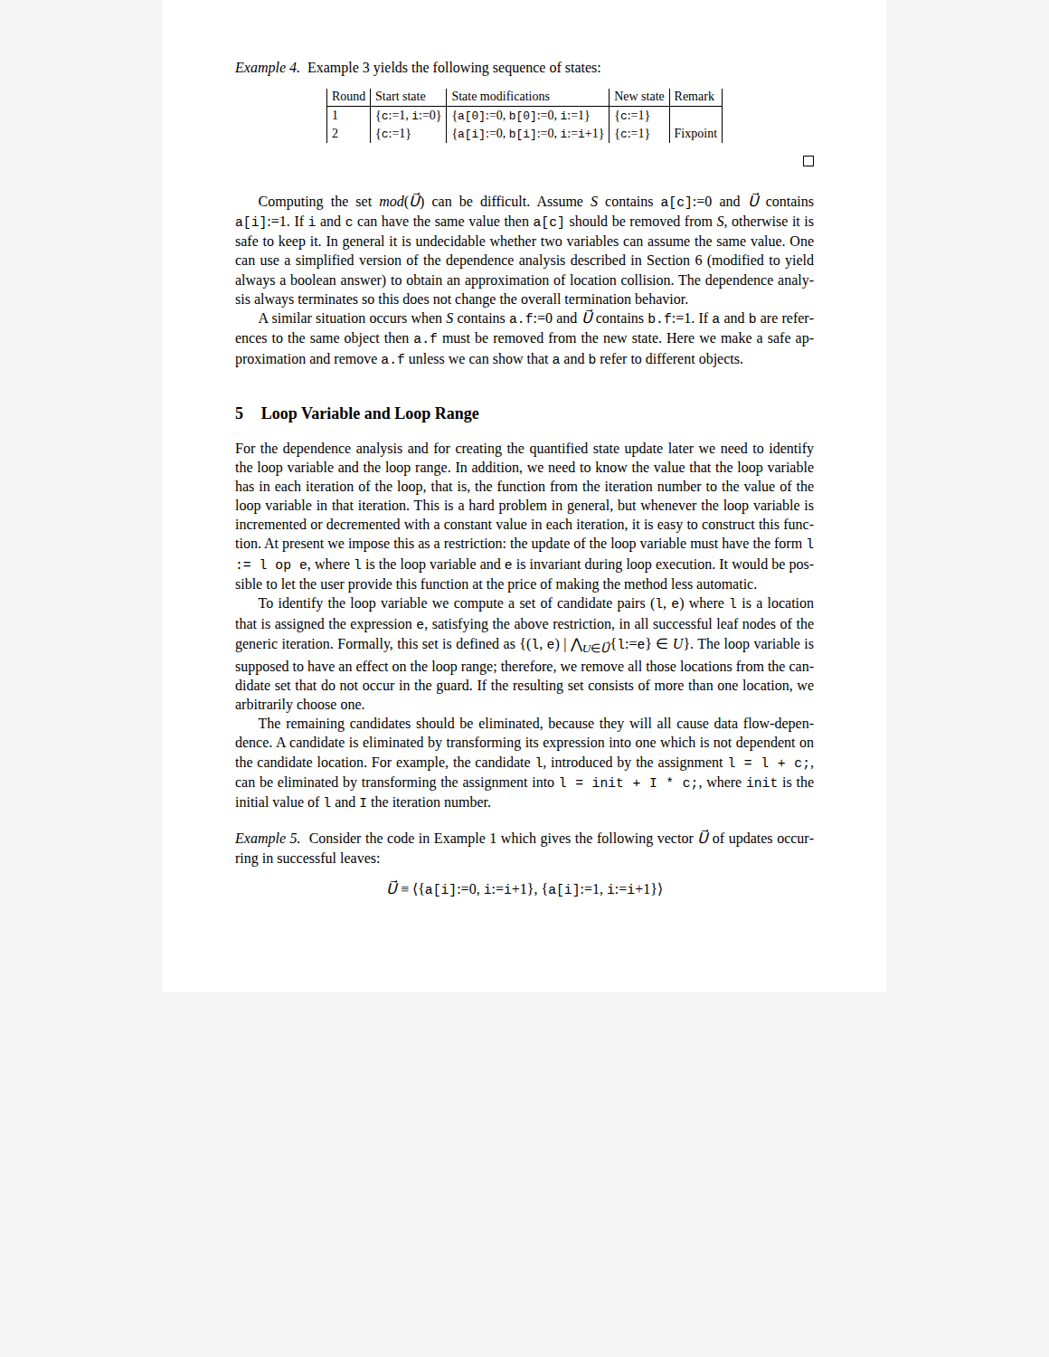Example 4. Example 3 yields the following sequence of states:
| Round | Start state | State modifications | New state | Remark |
| --- | --- | --- | --- | --- |
| 1 | { c :=1, i :=0} | { a[0] :=0, b[0] :=0, i :=1} | { c :=1} | |
| 2 | { c :=1} | { a[i] :=0, b[i] :=0, i := i +1} | { c :=1} | Fixpoint |
Computing the set mod(U⃗) can be difficult. Assume S contains a[c]:=0 and U⃗ contains a[i]:=1. If i and c can have the same value then a[c] should be removed from S, otherwise it is safe to keep it. In general it is undecidable whether two variables can assume the same value. One can use a simplified version of the dependence analysis described in Section 6 (modified to yield always a boolean answer) to obtain an approximation of location collision. The dependence analysis always terminates so this does not change the overall termination behavior.
A similar situation occurs when S contains a.f:=0 and U⃗ contains b.f:=1. If a and b are references to the same object then a.f must be removed from the new state. Here we make a safe approximation and remove a.f unless we can show that a and b refer to different objects.
5 Loop Variable and Loop Range
For the dependence analysis and for creating the quantified state update later we need to identify the loop variable and the loop range. In addition, we need to know the value that the loop variable has in each iteration of the loop, that is, the function from the iteration number to the value of the loop variable in that iteration. This is a hard problem in general, but whenever the loop variable is incremented or decremented with a constant value in each iteration, it is easy to construct this function. At present we impose this as a restriction: the update of the loop variable must have the form l := l op e, where l is the loop variable and e is invariant during loop execution. It would be possible to let the user provide this function at the price of making the method less automatic.
To identify the loop variable we compute a set of candidate pairs (l, e) where l is a location that is assigned the expression e, satisfying the above restriction, in all successful leaf nodes of the generic iteration. Formally, this set is defined as {(l, e) | ⋀U∈U⃗{l:=e} ∈ U}. The loop variable is supposed to have an effect on the loop range; therefore, we remove all those locations from the candidate set that do not occur in the guard. If the resulting set consists of more than one location, we arbitrarily choose one.
The remaining candidates should be eliminated, because they will all cause data flow-dependence. A candidate is eliminated by transforming its expression into one which is not dependent on the candidate location. For example, the candidate l, introduced by the assignment l = l + c;, can be eliminated by transforming the assignment into l = init + I * c;, where init is the initial value of l and I the iteration number.
Example 5. Consider the code in Example 1 which gives the following vector U⃗ of updates occurring in successful leaves:
U⃗ ≡ ⟨{a[i]:=0, i:=i+1}, {a[i]:=1, i:=i+1}⟩